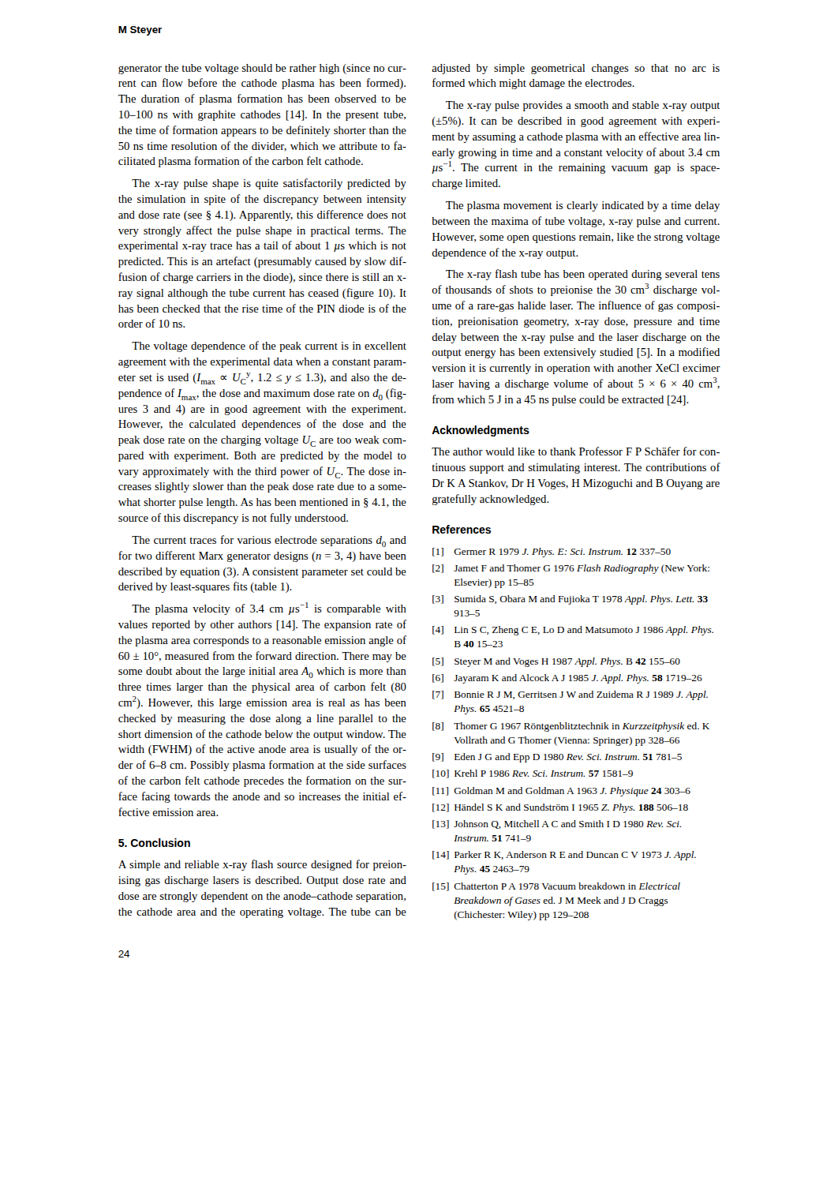M Steyer
generator the tube voltage should be rather high (since no current can flow before the cathode plasma has been formed). The duration of plasma formation has been observed to be 10–100 ns with graphite cathodes [14]. In the present tube, the time of formation appears to be definitely shorter than the 50 ns time resolution of the divider, which we attribute to facilitated plasma formation of the carbon felt cathode.
The x-ray pulse shape is quite satisfactorily predicted by the simulation in spite of the discrepancy between intensity and dose rate (see § 4.1). Apparently, this difference does not very strongly affect the pulse shape in practical terms. The experimental x-ray trace has a tail of about 1 µs which is not predicted. This is an artefact (presumably caused by slow diffusion of charge carriers in the diode), since there is still an x-ray signal although the tube current has ceased (figure 10). It has been checked that the rise time of the PIN diode is of the order of 10 ns.
The voltage dependence of the peak current is in excellent agreement with the experimental data when a constant parameter set is used (Imax ∝ UCy, 1.2 ≤ y ≤ 1.3), and also the dependence of Imax, the dose and maximum dose rate on d0 (figures 3 and 4) are in good agreement with the experiment. However, the calculated dependences of the dose and the peak dose rate on the charging voltage UC are too weak compared with experiment. Both are predicted by the model to vary approximately with the third power of UC. The dose increases slightly slower than the peak dose rate due to a somewhat shorter pulse length. As has been mentioned in § 4.1, the source of this discrepancy is not fully understood.
The current traces for various electrode separations d0 and for two different Marx generator designs (n = 3, 4) have been described by equation (3). A consistent parameter set could be derived by least-squares fits (table 1).
The plasma velocity of 3.4 cm µs−1 is comparable with values reported by other authors [14]. The expansion rate of the plasma area corresponds to a reasonable emission angle of 60 ± 10°, measured from the forward direction. There may be some doubt about the large initial area A0 which is more than three times larger than the physical area of carbon felt (80 cm2). However, this large emission area is real as has been checked by measuring the dose along a line parallel to the short dimension of the cathode below the output window. The width (FWHM) of the active anode area is usually of the order of 6–8 cm. Possibly plasma formation at the side surfaces of the carbon felt cathode precedes the formation on the surface facing towards the anode and so increases the initial effective emission area.
5. Conclusion
A simple and reliable x-ray flash source designed for preionising gas discharge lasers is described. Output dose rate and dose are strongly dependent on the anode–cathode separation, the cathode area and the operating voltage. The tube can be adjusted by simple geometrical changes so that no arc is formed which might damage the electrodes.
The x-ray pulse provides a smooth and stable x-ray output (±5%). It can be described in good agreement with experiment by assuming a cathode plasma with an effective area linearly growing in time and a constant velocity of about 3.4 cm µs−1. The current in the remaining vacuum gap is space-charge limited.
The plasma movement is clearly indicated by a time delay between the maxima of tube voltage, x-ray pulse and current. However, some open questions remain, like the strong voltage dependence of the x-ray output.
The x-ray flash tube has been operated during several tens of thousands of shots to preionise the 30 cm3 discharge volume of a rare-gas halide laser. The influence of gas composition, preionisation geometry, x-ray dose, pressure and time delay between the x-ray pulse and the laser discharge on the output energy has been extensively studied [5]. In a modified version it is currently in operation with another XeCl excimer laser having a discharge volume of about 5 × 6 × 40 cm3, from which 5 J in a 45 ns pulse could be extracted [24].
Acknowledgments
The author would like to thank Professor F P Schäfer for continuous support and stimulating interest. The contributions of Dr K A Stankov, Dr H Voges, H Mizoguchi and B Ouyang are gratefully acknowledged.
References
[1] Germer R 1979 J. Phys. E: Sci. Instrum. 12 337–50
[2] Jamet F and Thomer G 1976 Flash Radiography (New York: Elsevier) pp 15–85
[3] Sumida S, Obara M and Fujioka T 1978 Appl. Phys. Lett. 33 913–5
[4] Lin S C, Zheng C E, Lo D and Matsumoto J 1986 Appl. Phys. B 40 15–23
[5] Steyer M and Voges H 1987 Appl. Phys. B 42 155–60
[6] Jayaram K and Alcock A J 1985 J. Appl. Phys. 58 1719–26
[7] Bonnie R J M, Gerritsen J W and Zuidema R J 1989 J. Appl. Phys. 65 4521–8
[8] Thomer G 1967 Röntgenblitztechnik in Kurzzeitphysik ed. K Vollrath and G Thomer (Vienna: Springer) pp 328–66
[9] Eden J G and Epp D 1980 Rev. Sci. Instrum. 51 781–5
[10] Krehl P 1986 Rev. Sci. Instrum. 57 1581–9
[11] Goldman M and Goldman A 1963 J. Physique 24 303–6
[12] Händel S K and Sundström I 1965 Z. Phys. 188 506–18
[13] Johnson Q, Mitchell A C and Smith I D 1980 Rev. Sci. Instrum. 51 741–9
[14] Parker R K, Anderson R E and Duncan C V 1973 J. Appl. Phys. 45 2463–79
[15] Chatterton P A 1978 Vacuum breakdown in Electrical Breakdown of Gases ed. J M Meek and J D Craggs (Chichester: Wiley) pp 129–208
24